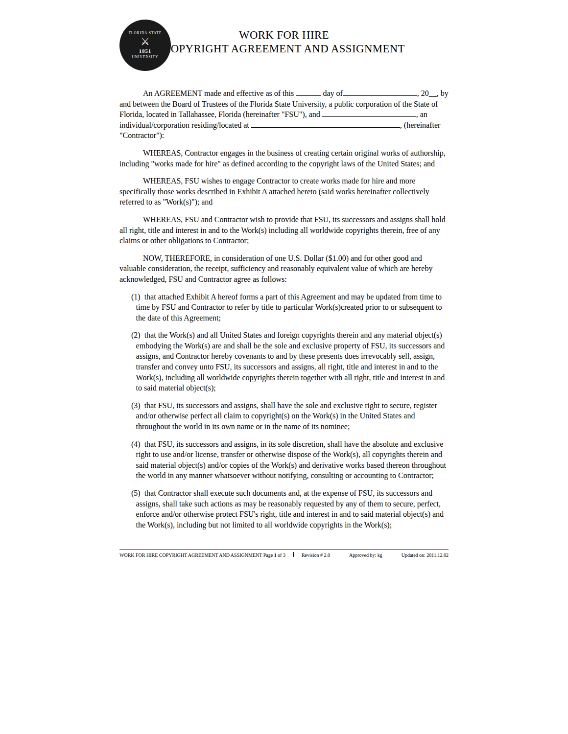Florida State
⚔
1851
University
WORK FOR HIRE
COPYRIGHT AGREEMENT AND ASSIGNMENT
An AGREEMENT made and effective as of this day of , 20__, by and between the Board of Trustees of the Florida State University, a public corporation of the State of Florida, located in Tallahassee, Florida (hereinafter "FSU"), and , an individual/corporation residing/located at , (hereinafter "Contractor"):
WHEREAS, Contractor engages in the business of creating certain original works of authorship, including "works made for hire" as defined according to the copyright laws of the United States; and
WHEREAS, FSU wishes to engage Contractor to create works made for hire and more specifically those works described in Exhibit A attached hereto (said works hereinafter collectively referred to as "Work(s)"); and
WHEREAS, FSU and Contractor wish to provide that FSU, its successors and assigns shall hold all right, title and interest in and to the Work(s) including all worldwide copyrights therein, free of any claims or other obligations to Contractor;
NOW, THEREFORE, in consideration of one U.S. Dollar ($1.00) and for other good and valuable consideration, the receipt, sufficiency and reasonably equivalent value of which are hereby acknowledged, FSU and Contractor agree as follows:
(1) that attached Exhibit A hereof forms a part of this Agreement and may be updated from time to time by FSU and Contractor to refer by title to particular Work(s)created prior to or subsequent to the date of this Agreement;
(2) that the Work(s) and all United States and foreign copyrights therein and any material object(s) embodying the Work(s) are and shall be the sole and exclusive property of FSU, its successors and assigns, and Contractor hereby covenants to and by these presents does irrevocably sell, assign, transfer and convey unto FSU, its successors and assigns, all right, title and interest in and to the Work(s), including all worldwide copyrights therein together with all right, title and interest in and to said material object(s);
(3) that FSU, its successors and assigns, shall have the sole and exclusive right to secure, register and/or otherwise perfect all claim to copyright(s) on the Work(s) in the United States and throughout the world in its own name or in the name of its nominee;
(4) that FSU, its successors and assigns, in its sole discretion, shall have the absolute and exclusive right to use and/or license, transfer or otherwise dispose of the Work(s), all copyrights therein and said material object(s) and/or copies of the Work(s) and derivative works based thereon throughout the world in any manner whatsoever without notifying, consulting or accounting to Contractor;
(5) that Contractor shall execute such documents and, at the expense of FSU, its successors and assigns, shall take such actions as may be reasonably requested by any of them to secure, perfect, enforce and/or otherwise protect FSU's right, title and interest in and to said material object(s) and the Work(s), including but not limited to all worldwide copyrights in the Work(s);
WORK FOR HIRE COPYRIGHT AGREEMENT AND ASSIGNMENT Page 1 of 3
Revision # 2.0
Approved by: kg
Updated on: 2011.12.02